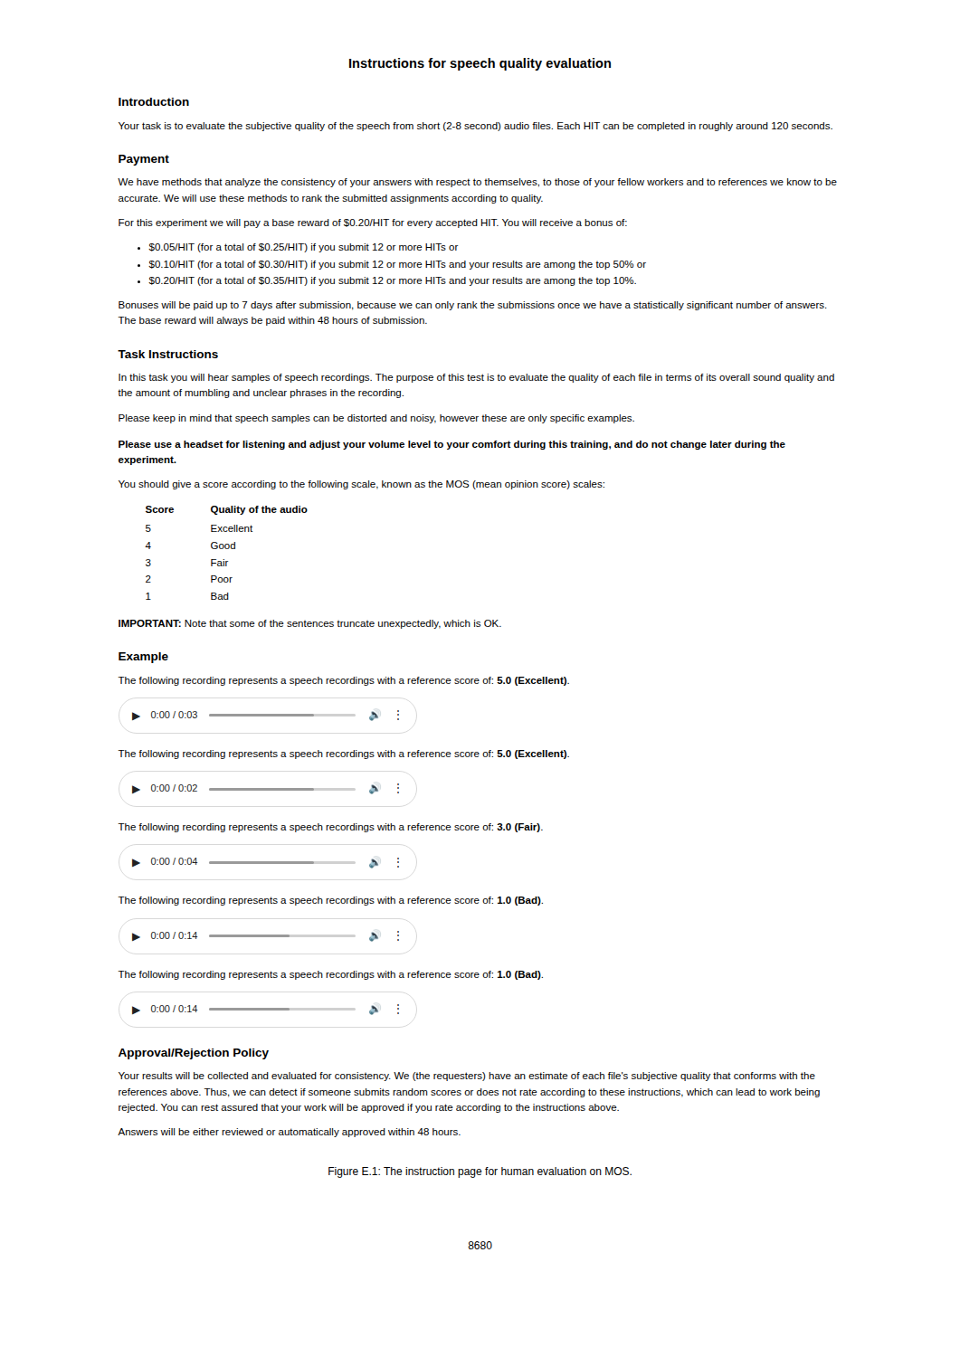Instructions for speech quality evaluation
Introduction
Your task is to evaluate the subjective quality of the speech from short (2-8 second) audio files. Each HIT can be completed in roughly around 120 seconds.
Payment
We have methods that analyze the consistency of your answers with respect to themselves, to those of your fellow workers and to references we know to be accurate. We will use these methods to rank the submitted assignments according to quality.
For this experiment we will pay a base reward of $0.20/HIT for every accepted HIT. You will receive a bonus of:
$0.05/HIT (for a total of $0.25/HIT) if you submit 12 or more HITs or
$0.10/HIT (for a total of $0.30/HIT) if you submit 12 or more HITs and your results are among the top 50% or
$0.20/HIT (for a total of $0.35/HIT) if you submit 12 or more HITs and your results are among the top 10%.
Bonuses will be paid up to 7 days after submission, because we can only rank the submissions once we have a statistically significant number of answers. The base reward will always be paid within 48 hours of submission.
Task Instructions
In this task you will hear samples of speech recordings. The purpose of this test is to evaluate the quality of each file in terms of its overall sound quality and the amount of mumbling and unclear phrases in the recording.
Please keep in mind that speech samples can be distorted and noisy, however these are only specific examples.
Please use a headset for listening and adjust your volume level to your comfort during this training, and do not change later during the experiment.
You should give a score according to the following scale, known as the MOS (mean opinion score) scales:
| Score | Quality of the audio |
| --- | --- |
| 5 | Excellent |
| 4 | Good |
| 3 | Fair |
| 2 | Poor |
| 1 | Bad |
IMPORTANT: Note that some of the sentences truncate unexpectedly, which is OK.
Example
The following recording represents a speech recordings with a reference score of: 5.0 (Excellent).
▶ 0:00 / 0:03 🔊 ⋮
The following recording represents a speech recordings with a reference score of: 5.0 (Excellent).
▶ 0:00 / 0:02 🔊 ⋮
The following recording represents a speech recordings with a reference score of: 3.0 (Fair).
▶ 0:00 / 0:04 🔊 ⋮
The following recording represents a speech recordings with a reference score of: 1.0 (Bad).
▶ 0:00 / 0:14 🔊 ⋮
The following recording represents a speech recordings with a reference score of: 1.0 (Bad).
▶ 0:00 / 0:14 🔊 ⋮
Approval/Rejection Policy
Your results will be collected and evaluated for consistency. We (the requesters) have an estimate of each file's subjective quality that conforms with the references above. Thus, we can detect if someone submits random scores or does not rate according to these instructions, which can lead to work being rejected. You can rest assured that your work will be approved if you rate according to the instructions above.
Answers will be either reviewed or automatically approved within 48 hours.
Figure E.1: The instruction page for human evaluation on MOS.
8680